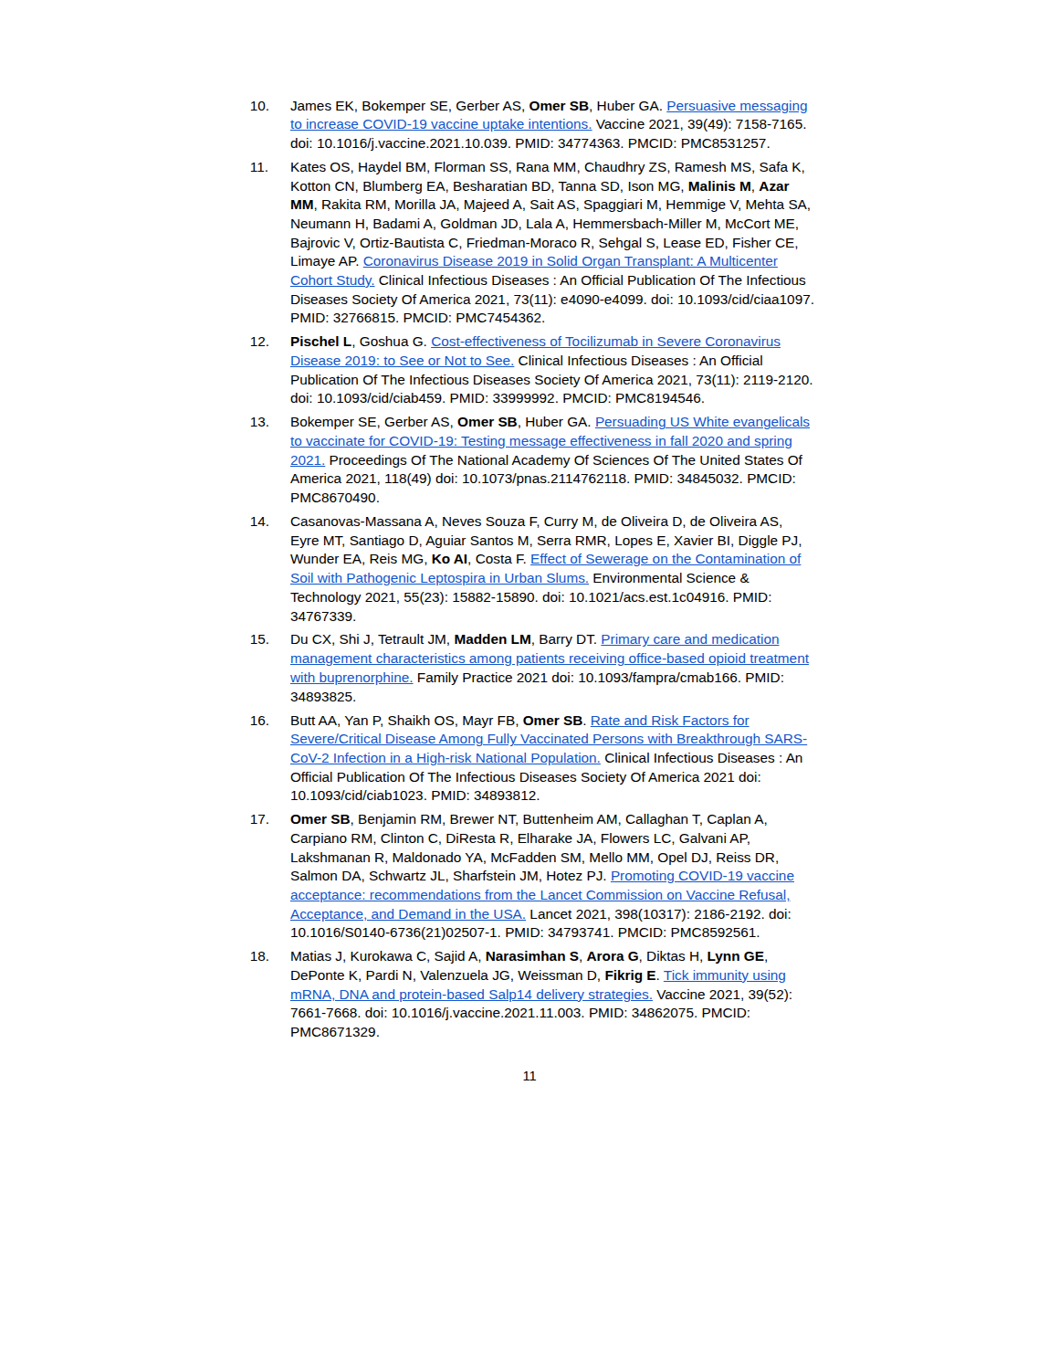10. James EK, Bokemper SE, Gerber AS, Omer SB, Huber GA. Persuasive messaging to increase COVID-19 vaccine uptake intentions. Vaccine 2021, 39(49): 7158-7165. doi: 10.1016/j.vaccine.2021.10.039. PMID: 34774363. PMCID: PMC8531257.
11. Kates OS, Haydel BM, Florman SS, Rana MM, Chaudhry ZS, Ramesh MS, Safa K, Kotton CN, Blumberg EA, Besharatian BD, Tanna SD, Ison MG, Malinis M, Azar MM, Rakita RM, Morilla JA, Majeed A, Sait AS, Spaggiari M, Hemmige V, Mehta SA, Neumann H, Badami A, Goldman JD, Lala A, Hemmersbach-Miller M, McCort ME, Bajrovic V, Ortiz-Bautista C, Friedman-Moraco R, Sehgal S, Lease ED, Fisher CE, Limaye AP. Coronavirus Disease 2019 in Solid Organ Transplant: A Multicenter Cohort Study. Clinical Infectious Diseases : An Official Publication Of The Infectious Diseases Society Of America 2021, 73(11): e4090-e4099. doi: 10.1093/cid/ciaa1097. PMID: 32766815. PMCID: PMC7454362.
12. Pischel L, Goshua G. Cost-effectiveness of Tocilizumab in Severe Coronavirus Disease 2019: to See or Not to See. Clinical Infectious Diseases : An Official Publication Of The Infectious Diseases Society Of America 2021, 73(11): 2119-2120. doi: 10.1093/cid/ciab459. PMID: 33999992. PMCID: PMC8194546.
13. Bokemper SE, Gerber AS, Omer SB, Huber GA. Persuading US White evangelicals to vaccinate for COVID-19: Testing message effectiveness in fall 2020 and spring 2021. Proceedings Of The National Academy Of Sciences Of The United States Of America 2021, 118(49) doi: 10.1073/pnas.2114762118. PMID: 34845032. PMCID: PMC8670490.
14. Casanovas-Massana A, Neves Souza F, Curry M, de Oliveira D, de Oliveira AS, Eyre MT, Santiago D, Aguiar Santos M, Serra RMR, Lopes E, Xavier BI, Diggle PJ, Wunder EA, Reis MG, Ko AI, Costa F. Effect of Sewerage on the Contamination of Soil with Pathogenic Leptospira in Urban Slums. Environmental Science & Technology 2021, 55(23): 15882-15890. doi: 10.1021/acs.est.1c04916. PMID: 34767339.
15. Du CX, Shi J, Tetrault JM, Madden LM, Barry DT. Primary care and medication management characteristics among patients receiving office-based opioid treatment with buprenorphine. Family Practice 2021 doi: 10.1093/fampra/cmab166. PMID: 34893825.
16. Butt AA, Yan P, Shaikh OS, Mayr FB, Omer SB. Rate and Risk Factors for Severe/Critical Disease Among Fully Vaccinated Persons with Breakthrough SARS-CoV-2 Infection in a High-risk National Population. Clinical Infectious Diseases : An Official Publication Of The Infectious Diseases Society Of America 2021 doi: 10.1093/cid/ciab1023. PMID: 34893812.
17. Omer SB, Benjamin RM, Brewer NT, Buttenheim AM, Callaghan T, Caplan A, Carpiano RM, Clinton C, DiResta R, Elharake JA, Flowers LC, Galvani AP, Lakshmanan R, Maldonado YA, McFadden SM, Mello MM, Opel DJ, Reiss DR, Salmon DA, Schwartz JL, Sharfstein JM, Hotez PJ. Promoting COVID-19 vaccine acceptance: recommendations from the Lancet Commission on Vaccine Refusal, Acceptance, and Demand in the USA. Lancet 2021, 398(10317): 2186-2192. doi: 10.1016/S0140-6736(21)02507-1. PMID: 34793741. PMCID: PMC8592561.
18. Matias J, Kurokawa C, Sajid A, Narasimhan S, Arora G, Diktas H, Lynn GE, DePonte K, Pardi N, Valenzuela JG, Weissman D, Fikrig E. Tick immunity using mRNA, DNA and protein-based Salp14 delivery strategies. Vaccine 2021, 39(52): 7661-7668. doi: 10.1016/j.vaccine.2021.11.003. PMID: 34862075. PMCID: PMC8671329.
11